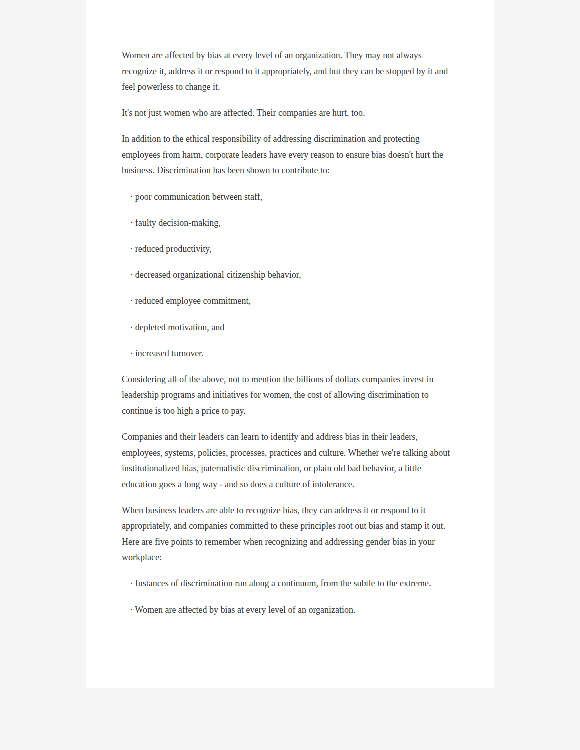Women are affected by bias at every level of an organization. They may not always recognize it, address it or respond to it appropriately, and but they can be stopped by it and feel powerless to change it.
It's not just women who are affected. Their companies are hurt, too.
In addition to the ethical responsibility of addressing discrimination and protecting employees from harm, corporate leaders have every reason to ensure bias doesn't hurt the business. Discrimination has been shown to contribute to:
· poor communication between staff,
· faulty decision-making,
· reduced productivity,
· decreased organizational citizenship behavior,
· reduced employee commitment,
· depleted motivation, and
· increased turnover.
Considering all of the above, not to mention the billions of dollars companies invest in leadership programs and initiatives for women, the cost of allowing discrimination to continue is too high a price to pay.
Companies and their leaders can learn to identify and address bias in their leaders, employees, systems, policies, processes, practices and culture. Whether we're talking about institutionalized bias, paternalistic discrimination, or plain old bad behavior, a little education goes a long way - and so does a culture of intolerance.
When business leaders are able to recognize bias, they can address it or respond to it appropriately, and companies committed to these principles root out bias and stamp it out. Here are five points to remember when recognizing and addressing gender bias in your workplace:
· Instances of discrimination run along a continuum, from the subtle to the extreme.
· Women are affected by bias at every level of an organization.